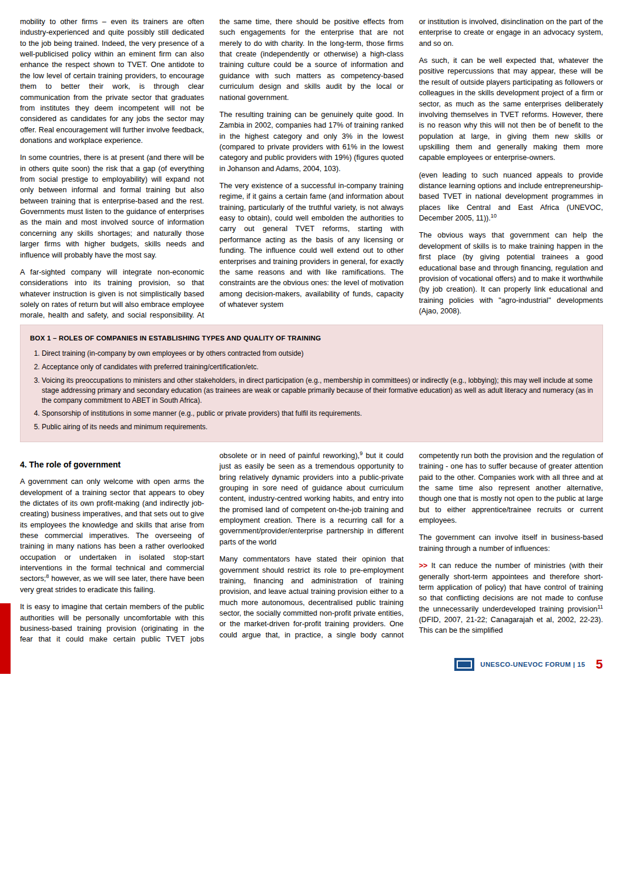mobility to other firms – even its trainers are often industry-experienced and quite possibly still dedicated to the job being trained. Indeed, the very presence of a well-publicised policy within an eminent firm can also enhance the respect shown to TVET. One antidote to the low level of certain training providers, to encourage them to better their work, is through clear communication from the private sector that graduates from institutes they deem incompetent will not be considered as candidates for any jobs the sector may offer. Real encouragement will further involve feedback, donations and workplace experience.
In some countries, there is at present (and there will be in others quite soon) the risk that a gap (of everything from social prestige to employability) will expand not only between informal and formal training but also between training that is enterprise-based and the rest. Governments must listen to the guidance of enterprises as the main and most involved source of information concerning any skills shortages; and naturally those larger firms with higher budgets, skills needs and influence will probably have the most say.
A far-sighted company will integrate non-economic considerations into its training provision, so that whatever instruction is given is not simplistically based solely on rates of return but will also embrace employee morale, health and safety, and social responsibility. At the same time, there should be positive effects from such engagements for the enterprise that are not merely to do with charity. In the long-term, those firms that create (independently or otherwise) a high-class training culture could be a source of information and guidance with such matters as competency-based curriculum design and skills audit by the local or national government.
The resulting training can be genuinely quite good. In Zambia in 2002, companies had 17% of training ranked in the highest category and only 3% in the lowest (compared to private providers with 61% in the lowest category and public providers with 19%) (figures quoted in Johanson and Adams, 2004, 103).
The very existence of a successful in-company training regime, if it gains a certain fame (and information about training, particularly of the truthful variety, is not always easy to obtain), could well embolden the authorities to carry out general TVET reforms, starting with performance acting as the basis of any licensing or funding. The influence could well extend out to other enterprises and training providers in general, for exactly the same reasons and with like ramifications. The constraints are the obvious ones: the level of motivation among decision-makers, availability of funds, capacity of whatever system
or institution is involved, disinclination on the part of the enterprise to create or engage in an advocacy system, and so on.
As such, it can be well expected that, whatever the positive repercussions that may appear, these will be the result of outside players participating as followers or colleagues in the skills development project of a firm or sector, as much as the same enterprises deliberately involving themselves in TVET reforms. However, there is no reason why this will not then be of benefit to the population at large, in giving them new skills or upskilling them and generally making them more capable employees or enterprise-owners.
(even leading to such nuanced appeals to provide distance learning options and include entrepreneurship-based TVET in national development programmes in places like Central and East Africa (UNEVOC, December 2005, 11)).10
The obvious ways that government can help the development of skills is to make training happen in the first place (by giving potential trainees a good educational base and through financing, regulation and provision of vocational offers) and to make it worthwhile (by job creation). It can properly link educational and training policies with "agro-industrial" developments (Ajao, 2008).
Box 1 – Roles of companies in establishing types and quality of training
Direct training (in-company by own employees or by others contracted from outside)
Acceptance only of candidates with preferred training/certification/etc.
Voicing its preoccupations to ministers and other stakeholders, in direct participation (e.g., membership in committees) or indirectly (e.g., lobbying); this may well include at some stage addressing primary and secondary education (as trainees are weak or capable primarily because of their formative education) as well as adult literacy and numeracy (as in the company commitment to ABET in South Africa).
Sponsorship of institutions in some manner (e.g., public or private providers) that fulfil its requirements.
Public airing of its needs and minimum requirements.
4. The role of government
A government can only welcome with open arms the development of a training sector that appears to obey the dictates of its own profit-making (and indirectly job-creating) business imperatives, and that sets out to give its employees the knowledge and skills that arise from these commercial imperatives. The overseeing of training in many nations has been a rather overlooked occupation or undertaken in isolated stop-start interventions in the formal technical and commercial sectors;8 however, as we will see later, there have been very great strides to eradicate this failing.
It is easy to imagine that certain members of the public authorities will be personally uncomfortable with this business-based training provision (originating in the fear that it could make certain public TVET jobs obsolete or in need of painful reworking),9 but it could just as easily be seen as a tremendous opportunity to bring relatively dynamic providers into a public-private grouping in sore need of guidance about curriculum content, industry-centred working habits, and entry into the promised land of competent on-the-job training and employment creation. There is a recurring call for a government/provider/enterprise partnership in different parts of the world
Many commentators have stated their opinion that government should restrict its role to pre-employment training, financing and administration of training provision, and leave actual training provision either to a much more autonomous, decentralised public training sector, the socially committed non-profit private entities, or the market-driven for-profit training providers. One could argue that, in practice, a single body cannot competently run both the provision and the regulation of training - one has to suffer because of greater attention paid to the other. Companies work with all three and at the same time also represent another alternative, though one that is mostly not open to the public at large but to either apprentice/trainee recruits or current employees.
The government can involve itself in business-based training through a number of influences:
>> It can reduce the number of ministries (with their generally short-term appointees and therefore short-term application of policy) that have control of training so that conflicting decisions are not made to confuse the unnecessarily underdeveloped training provision11 (DFID, 2007, 21-22; Canagarajah et al, 2002, 22-23). This can be the simplified
UNESCO-UNEVOC FORUM | 15 5